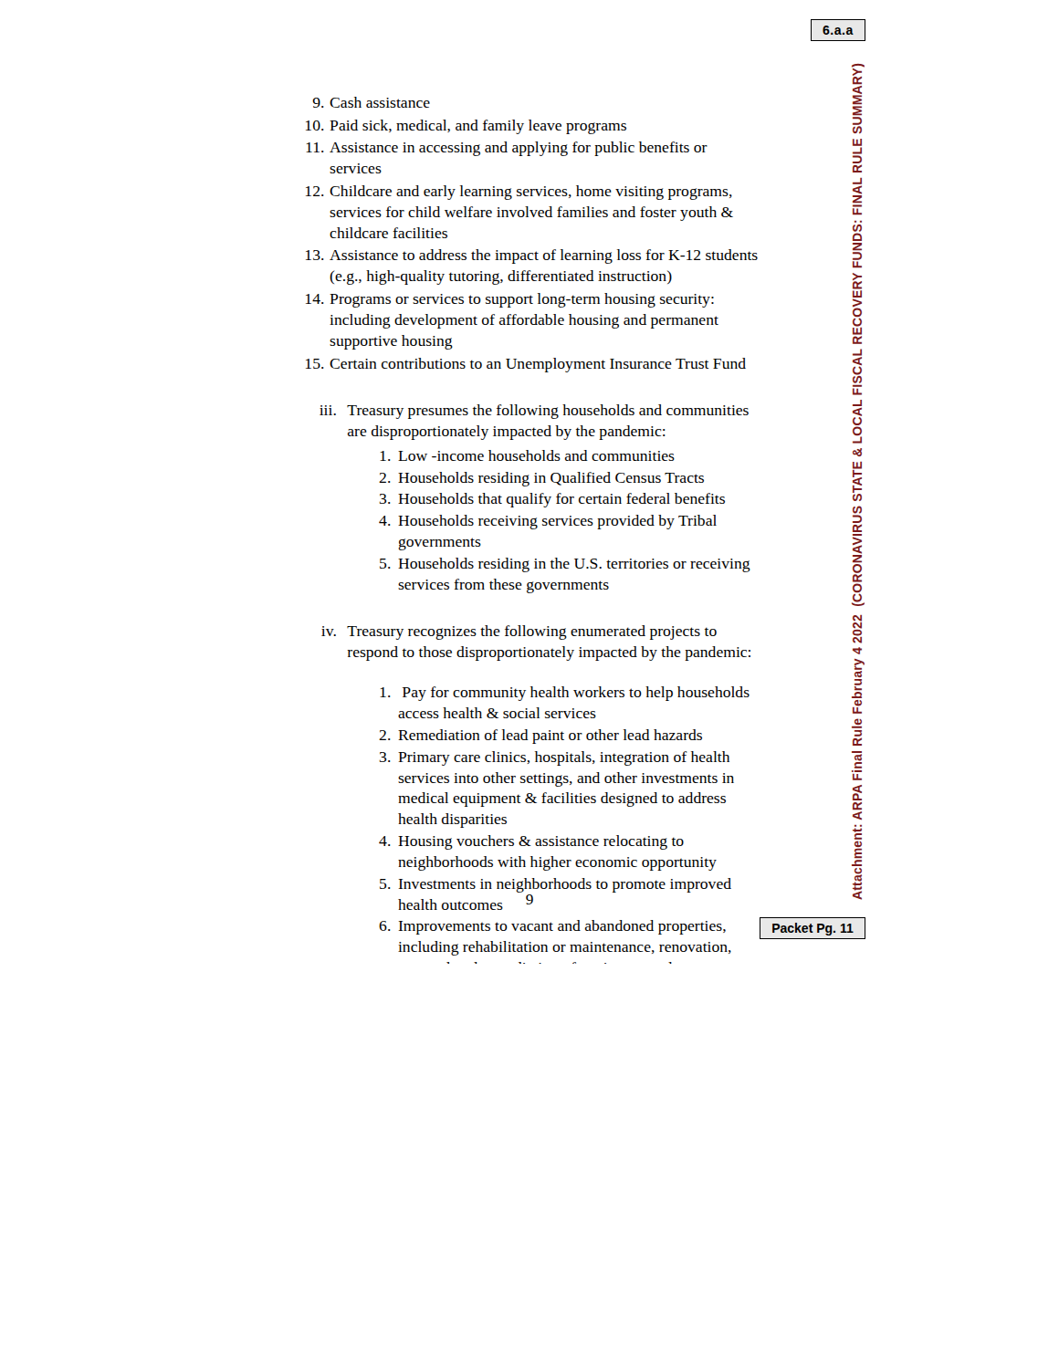6.a.a
Attachment: ARPA Final Rule February 4 2022 (CORONAVIRUS STATE & LOCAL FISCAL RECOVERY FUNDS: FINAL RULE SUMMARY)
9. Cash assistance
10. Paid sick, medical, and family leave programs
11. Assistance in accessing and applying for public benefits or services
12. Childcare and early learning services, home visiting programs, services for child welfare involved families and foster youth & childcare facilities
13. Assistance to address the impact of learning loss for K-12 students (e.g., high-quality tutoring, differentiated instruction)
14. Programs or services to support long-term housing security: including development of affordable housing and permanent supportive housing
15. Certain contributions to an Unemployment Insurance Trust Fund
iii. Treasury presumes the following households and communities are disproportionately impacted by the pandemic:
1. Low -income households and communities
2. Households residing in Qualified Census Tracts
3. Households that qualify for certain federal benefits
4. Households receiving services provided by Tribal governments
5. Households residing in the U.S. territories or receiving services from these governments
iv. Treasury recognizes the following enumerated projects to respond to those disproportionately impacted by the pandemic:
1. Pay for community health workers to help households access health & social services
2. Remediation of lead paint or other lead hazards
3. Primary care clinics, hospitals, integration of health services into other settings, and other investments in medical equipment & facilities designed to address health disparities
4. Housing vouchers & assistance relocating to neighborhoods with higher economic opportunity
5. Investments in neighborhoods to promote improved health outcomes
6. Improvements to vacant and abandoned properties, including rehabilitation or maintenance, renovation, removal and remediation of environmental contaminants, demolition or deconstruction, greening/vacant lot cleanup & conversion to affordable housing
7. Services to address educational disparities, including assistance to high-poverty school districts & educational and evidence-based services to address student academic, social, emotional, and mental health needs
8. Schools and other educational equipment & facilities
9
Packet Pg. 11